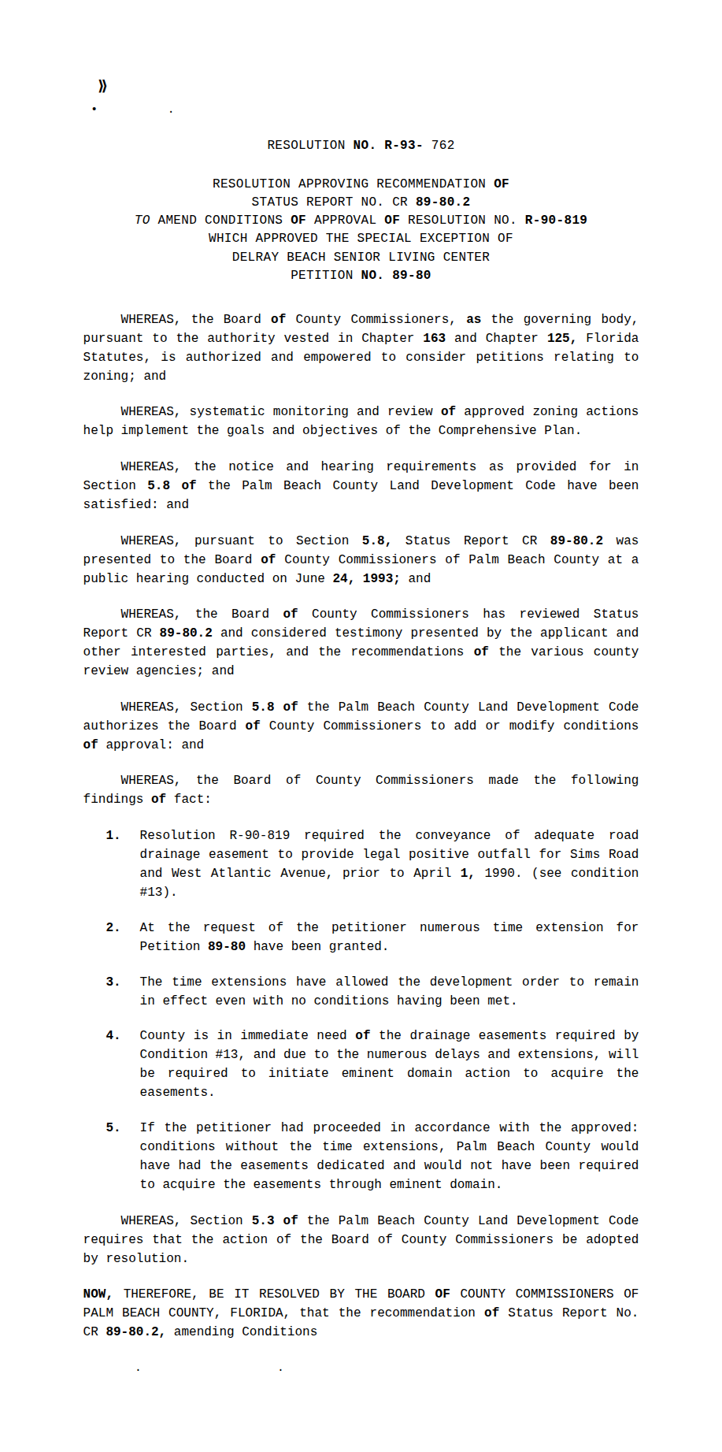⟫
• .
RESOLUTION NO. R-93- 762
RESOLUTION APPROVING RECOMMENDATION OF
STATUS REPORT NO. CR 89-80.2
TO AMEND CONDITIONS OF APPROVAL OF RESOLUTION NO. R-90-819
WHICH APPROVED THE SPECIAL EXCEPTION OF
DELRAY BEACH SENIOR LIVING CENTER
PETITION NO. 89-80
WHEREAS, the Board of County Commissioners, as the governing body, pursuant to the authority vested in Chapter 163 and Chapter 125, Florida Statutes, is authorized and empowered to consider petitions relating to zoning; and
WHEREAS, systematic monitoring and review of approved zoning actions help implement the goals and objectives of the Comprehensive Plan.
WHEREAS, the notice and hearing requirements as provided for in Section 5.8 of the Palm Beach County Land Development Code have been satisfied: and
WHEREAS, pursuant to Section 5.8, Status Report CR 89-80.2 was presented to the Board of County Commissioners of Palm Beach County at a public hearing conducted on June 24, 1993; and
WHEREAS, the Board of County Commissioners has reviewed Status Report CR 89-80.2 and considered testimony presented by the applicant and other interested parties, and the recommendations of the various county review agencies; and
WHEREAS, Section 5.8 of the Palm Beach County Land Development Code authorizes the Board of County Commissioners to add or modify conditions of approval: and
WHEREAS, the Board of County Commissioners made the following findings of fact:
Resolution R-90-819 required the conveyance of adequate road drainage easement to provide legal positive outfall for Sims Road and West Atlantic Avenue, prior to April 1, 1990. (see condition #13).
At the request of the petitioner numerous time extension for Petition 89-80 have been granted.
The time extensions have allowed the development order to remain in effect even with no conditions having been met.
County is in immediate need of the drainage easements required by Condition #13, and due to the numerous delays and extensions, will be required to initiate eminent domain action to acquire the easements.
If the petitioner had proceeded in accordance with the approved: conditions without the time extensions, Palm Beach County would have had the easements dedicated and would not have been required to acquire the easements through eminent domain.
WHEREAS, Section 5.3 of the Palm Beach County Land Development Code requires that the action of the Board of County Commissioners be adopted by resolution.
NOW, THEREFORE, BE IT RESOLVED BY THE BOARD OF COUNTY COMMISSIONERS OF PALM BEACH COUNTY, FLORIDA, that the recommendation of Status Report No. CR 89-80.2, amending Conditions
. .